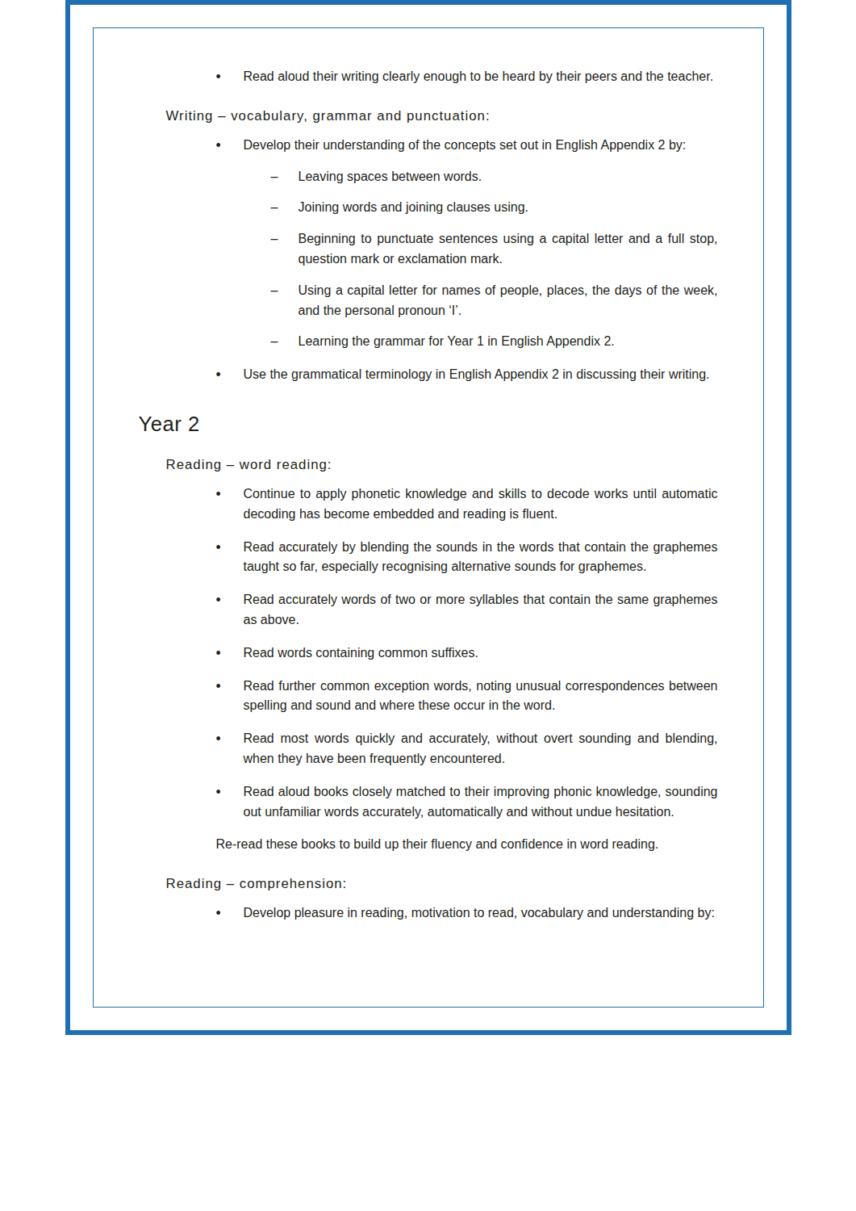Read aloud their writing clearly enough to be heard by their peers and the teacher.
Writing – vocabulary, grammar and punctuation:
Develop their understanding of the concepts set out in English Appendix 2 by:
Leaving spaces between words.
Joining words and joining clauses using.
Beginning to punctuate sentences using a capital letter and a full stop, question mark or exclamation mark.
Using a capital letter for names of people, places, the days of the week, and the personal pronoun ‘I’.
Learning the grammar for Year 1 in English Appendix 2.
Use the grammatical terminology in English Appendix 2 in discussing their writing.
Year 2
Reading – word reading:
Continue to apply phonetic knowledge and skills to decode works until automatic decoding has become embedded and reading is fluent.
Read accurately by blending the sounds in the words that contain the graphemes taught so far, especially recognising alternative sounds for graphemes.
Read accurately words of two or more syllables that contain the same graphemes as above.
Read words containing common suffixes.
Read further common exception words, noting unusual correspondences between spelling and sound and where these occur in the word.
Read most words quickly and accurately, without overt sounding and blending, when they have been frequently encountered.
Read aloud books closely matched to their improving phonic knowledge, sounding out unfamiliar words accurately, automatically and without undue hesitation.
Re-read these books to build up their fluency and confidence in word reading.
Reading – comprehension:
Develop pleasure in reading, motivation to read, vocabulary and understanding by: